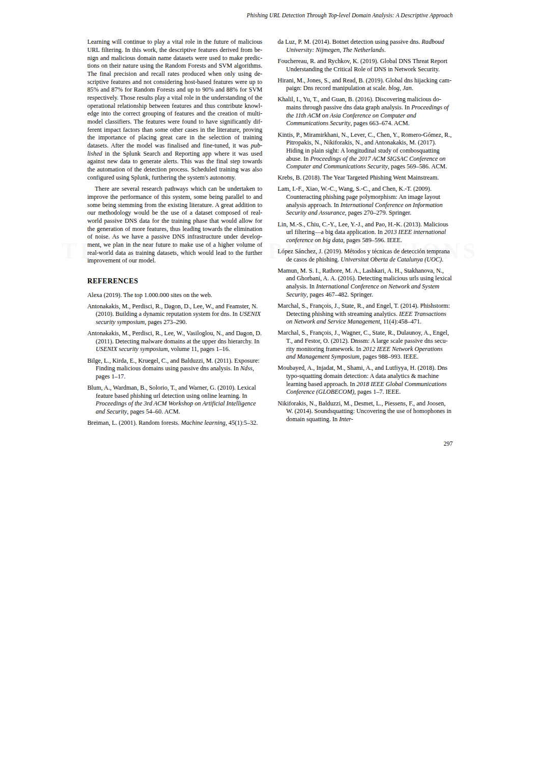Phishing URL Detection Through Top-level Domain Analysis: A Descriptive Approach
TECHNOLOGY PUBLICATIONS
Learning will continue to play a vital role in the future of malicious URL filtering. In this work, the descriptive features derived from benign and malicious domain name datasets were used to make predictions on their nature using the Random Forests and SVM algorithms. The final precision and recall rates produced when only using descriptive features and not considering host-based features were up to 85% and 87% for Random Forests and up to 90% and 88% for SVM respectively. Those results play a vital role in the understanding of the operational relationship between features and thus contribute knowledge into the correct grouping of features and the creation of multi-model classifiers. The features were found to have significantly different impact factors than some other cases in the literature, proving the importance of placing great care in the selection of training datasets. After the model was finalised and fine-tuned, it was published in the Splunk Search and Reporting app where it was used against new data to generate alerts. This was the final step towards the automation of the detection process. Scheduled training was also configured using Splunk, furthering the system's autonomy.
There are several research pathways which can be undertaken to improve the performance of this system, some being parallel to and some being stemming from the existing literature. A great addition to our methodology would be the use of a dataset composed of real-world passive DNS data for the training phase that would allow for the generation of more features, thus leading towards the elimination of noise. As we have a passive DNS infrastructure under development, we plan in the near future to make use of a higher volume of real-world data as training datasets, which would lead to the further improvement of our model.
REFERENCES
Alexa (2019). The top 1.000.000 sites on the web.
Antonakakis, M., Perdisci, R., Dagon, D., Lee, W., and Feamster, N. (2010). Building a dynamic reputation system for dns. In USENIX security symposium, pages 273–290.
Antonakakis, M., Perdisci, R., Lee, W., Vasiloglou, N., and Dagon, D. (2011). Detecting malware domains at the upper dns hierarchy. In USENIX security symposium, volume 11, pages 1–16.
Bilge, L., Kirda, E., Kruegel, C., and Balduzzi, M. (2011). Exposure: Finding malicious domains using passive dns analysis. In Ndss, pages 1–17.
Blum, A., Wardman, B., Solorio, T., and Warner, G. (2010). Lexical feature based phishing url detection using online learning. In Proceedings of the 3rd ACM Workshop on Artificial Intelligence and Security, pages 54–60. ACM.
Breiman, L. (2001). Random forests. Machine learning, 45(1):5–32.
da Luz, P. M. (2014). Botnet detection using passive dns. Radboud University: Nijmegen, The Netherlands.
Fouchereau, R. and Rychkov, K. (2019). Global DNS Threat Report Understanding the Critical Role of DNS in Network Security.
Hirani, M., Jones, S., and Read, B. (2019). Global dns hijacking campaign: Dns record manipulation at scale. blog, Jan.
Khalil, I., Yu, T., and Guan, B. (2016). Discovering malicious domains through passive dns data graph analysis. In Proceedings of the 11th ACM on Asia Conference on Computer and Communications Security, pages 663–674. ACM.
Kintis, P., Miramirkhani, N., Lever, C., Chen, Y., Romero-Gómez, R., Pitropakis, N., Nikiforakis, N., and Antonakakis, M. (2017). Hiding in plain sight: A longitudinal study of combosquatting abuse. In Proceedings of the 2017 ACM SIGSAC Conference on Computer and Communications Security, pages 569–586. ACM.
Krebs, B. (2018). The Year Targeted Phishing Went Mainstream.
Lam, I.-F., Xiao, W.-C., Wang, S.-C., and Chen, K.-T. (2009). Counteracting phishing page polymorphism: An image layout analysis approach. In International Conference on Information Security and Assurance, pages 270–279. Springer.
Lin, M.-S., Chiu, C.-Y., Lee, Y.-J., and Pao, H.-K. (2013). Malicious url filtering—a big data application. In 2013 IEEE international conference on big data, pages 589–596. IEEE.
López Sánchez, J. (2019). Métodos y técnicas de detección temprana de casos de phishing. Universitat Oberta de Catalunya (UOC).
Mamun, M. S. I., Rathore, M. A., Lashkari, A. H., Stakhanova, N., and Ghorbani, A. A. (2016). Detecting malicious urls using lexical analysis. In International Conference on Network and System Security, pages 467–482. Springer.
Marchal, S., François, J., State, R., and Engel, T. (2014). Phishstorm: Detecting phishing with streaming analytics. IEEE Transactions on Network and Service Management, 11(4):458–471.
Marchal, S., François, J., Wagner, C., State, R., Dulaunoy, A., Engel, T., and Festor, O. (2012). Dnssm: A large scale passive dns security monitoring framework. In 2012 IEEE Network Operations and Management Symposium, pages 988–993. IEEE.
Moubayed, A., Injadat, M., Shami, A., and Lutfiyya, H. (2018). Dns typo-squatting domain detection: A data analytics & machine learning based approach. In 2018 IEEE Global Communications Conference (GLOBECOM), pages 1–7. IEEE.
Nikiforakis, N., Balduzzi, M., Desmet, L., Piessens, F., and Joosen, W. (2014). Soundsquatting: Uncovering the use of homophones in domain squatting. In Inter-
297